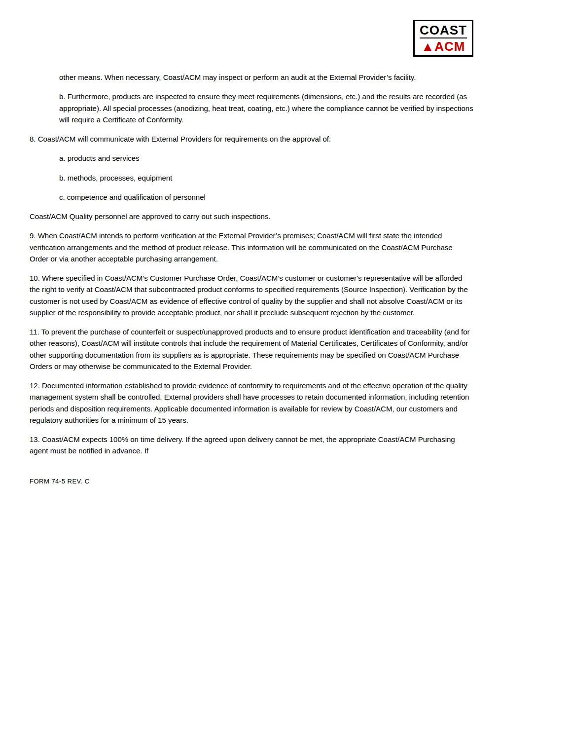COAST
▲ACM
other means. When necessary, Coast/ACM may inspect or perform an audit at the External Provider’s facility.
b. Furthermore, products are inspected to ensure they meet requirements (dimensions, etc.) and the results are recorded (as appropriate). All special processes (anodizing, heat treat, coating, etc.) where the compliance cannot be verified by inspections will require a Certificate of Conformity.
8. Coast/ACM will communicate with External Providers for requirements on the approval of:
a. products and services
b. methods, processes, equipment
c. competence and qualification of personnel
Coast/ACM Quality personnel are approved to carry out such inspections.
9. When Coast/ACM intends to perform verification at the External Provider’s premises; Coast/ACM will first state the intended verification arrangements and the method of product release. This information will be communicated on the Coast/ACM Purchase Order or via another acceptable purchasing arrangement.
10. Where specified in Coast/ACM’s Customer Purchase Order, Coast/ACM’s customer or customer's representative will be afforded the right to verify at Coast/ACM that subcontracted product conforms to specified requirements (Source Inspection). Verification by the customer is not used by Coast/ACM as evidence of effective control of quality by the supplier and shall not absolve Coast/ACM or its supplier of the responsibility to provide acceptable product, nor shall it preclude subsequent rejection by the customer.
11. To prevent the purchase of counterfeit or suspect/unapproved products and to ensure product identification and traceability (and for other reasons), Coast/ACM will institute controls that include the requirement of Material Certificates, Certificates of Conformity, and/or other supporting documentation from its suppliers as is appropriate. These requirements may be specified on Coast/ACM Purchase Orders or may otherwise be communicated to the External Provider.
12. Documented information established to provide evidence of conformity to requirements and of the effective operation of the quality management system shall be controlled. External providers shall have processes to retain documented information, including retention periods and disposition requirements. Applicable documented information is available for review by Coast/ACM, our customers and regulatory authorities for a minimum of 15 years.
13. Coast/ACM expects 100% on time delivery. If the agreed upon delivery cannot be met, the appropriate Coast/ACM Purchasing agent must be notified in advance. If
FORM 74-5 REV. C